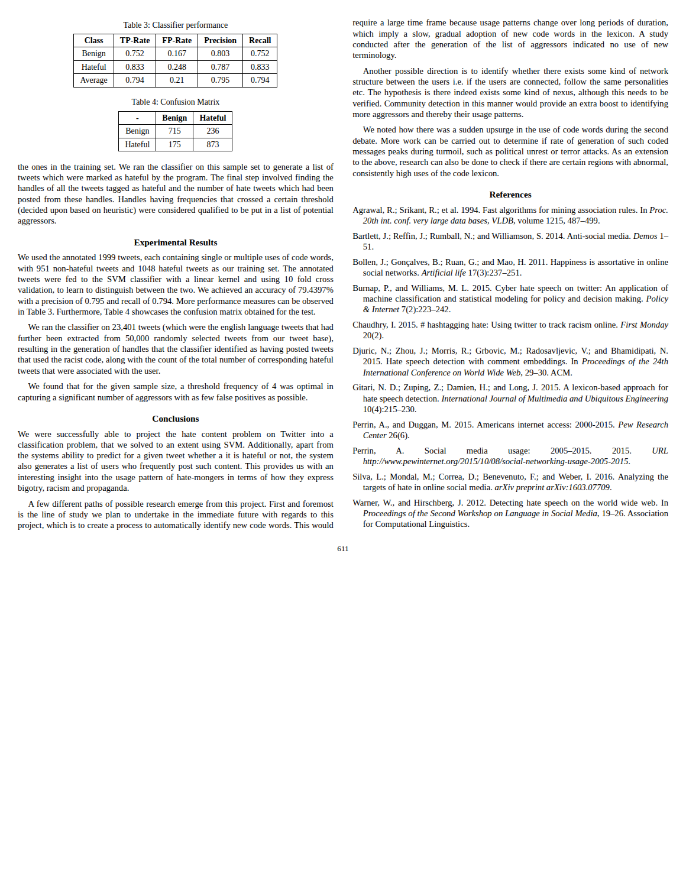Table 3: Classifier performance
| Class | TP-Rate | FP-Rate | Precision | Recall |
| --- | --- | --- | --- | --- |
| Benign | 0.752 | 0.167 | 0.803 | 0.752 |
| Hateful | 0.833 | 0.248 | 0.787 | 0.833 |
| Average | 0.794 | 0.21 | 0.795 | 0.794 |
Table 4: Confusion Matrix
| - | Benign | Hateful |
| --- | --- | --- |
| Benign | 715 | 236 |
| Hateful | 175 | 873 |
the ones in the training set. We ran the classifier on this sample set to generate a list of tweets which were marked as hateful by the program. The final step involved finding the handles of all the tweets tagged as hateful and the number of hate tweets which had been posted from these handles. Handles having frequencies that crossed a certain threshold (decided upon based on heuristic) were considered qualified to be put in a list of potential aggressors.
Experimental Results
We used the annotated 1999 tweets, each containing single or multiple uses of code words, with 951 non-hateful tweets and 1048 hateful tweets as our training set. The annotated tweets were fed to the SVM classifier with a linear kernel and using 10 fold cross validation, to learn to distinguish between the two. We achieved an accuracy of 79.4397% with a precision of 0.795 and recall of 0.794. More performance measures can be observed in Table 3. Furthermore, Table 4 showcases the confusion matrix obtained for the test.
We ran the classifier on 23,401 tweets (which were the english language tweets that had further been extracted from 50,000 randomly selected tweets from our tweet base), resulting in the generation of handles that the classifier identified as having posted tweets that used the racist code, along with the count of the total number of corresponding hateful tweets that were associated with the user.
We found that for the given sample size, a threshold frequency of 4 was optimal in capturing a significant number of aggressors with as few false positives as possible.
Conclusions
We were successfully able to project the hate content problem on Twitter into a classification problem, that we solved to an extent using SVM. Additionally, apart from the systems ability to predict for a given tweet whether a it is hateful or not, the system also generates a list of users who frequently post such content. This provides us with an interesting insight into the usage pattern of hate-mongers in terms of how they express bigotry, racism and propaganda.
A few different paths of possible research emerge from this project. First and foremost is the line of study we plan to undertake in the immediate future with regards to this project, which is to create a process to automatically identify new code words. This would require a large time frame because usage patterns change over long periods of duration, which imply a slow, gradual adoption of new code words in the lexicon. A study conducted after the generation of the list of aggressors indicated no use of new terminology.
Another possible direction is to identify whether there exists some kind of network structure between the users i.e. if the users are connected, follow the same personalities etc. The hypothesis is there indeed exists some kind of nexus, although this needs to be verified. Community detection in this manner would provide an extra boost to identifying more aggressors and thereby their usage patterns.
We noted how there was a sudden upsurge in the use of code words during the second debate. More work can be carried out to determine if rate of generation of such coded messages peaks during turmoil, such as political unrest or terror attacks. As an extension to the above, research can also be done to check if there are certain regions with abnormal, consistently high uses of the code lexicon.
References
Agrawal, R.; Srikant, R.; et al. 1994. Fast algorithms for mining association rules. In Proc. 20th int. conf. very large data bases, VLDB, volume 1215, 487–499.
Bartlett, J.; Reffin, J.; Rumball, N.; and Williamson, S. 2014. Anti-social media. Demos 1–51.
Bollen, J.; Gonçalves, B.; Ruan, G.; and Mao, H. 2011. Happiness is assortative in online social networks. Artificial life 17(3):237–251.
Burnap, P., and Williams, M. L. 2015. Cyber hate speech on twitter: An application of machine classification and statistical modeling for policy and decision making. Policy & Internet 7(2):223–242.
Chaudhry, I. 2015. # hashtagging hate: Using twitter to track racism online. First Monday 20(2).
Djuric, N.; Zhou, J.; Morris, R.; Grbovic, M.; Radosavljevic, V.; and Bhamidipati, N. 2015. Hate speech detection with comment embeddings. In Proceedings of the 24th International Conference on World Wide Web, 29–30. ACM.
Gitari, N. D.; Zuping, Z.; Damien, H.; and Long, J. 2015. A lexicon-based approach for hate speech detection. International Journal of Multimedia and Ubiquitous Engineering 10(4):215–230.
Perrin, A., and Duggan, M. 2015. Americans internet access: 2000-2015. Pew Research Center 26(6).
Perrin, A. Social media usage: 2005–2015. 2015. URL http://www.pewinternet.org/2015/10/08/social-networking-usage-2005-2015.
Silva, L.; Mondal, M.; Correa, D.; Benevenuto, F.; and Weber, I. 2016. Analyzing the targets of hate in online social media. arXiv preprint arXiv:1603.07709.
Warner, W., and Hirschberg, J. 2012. Detecting hate speech on the world wide web. In Proceedings of the Second Workshop on Language in Social Media, 19–26. Association for Computational Linguistics.
611